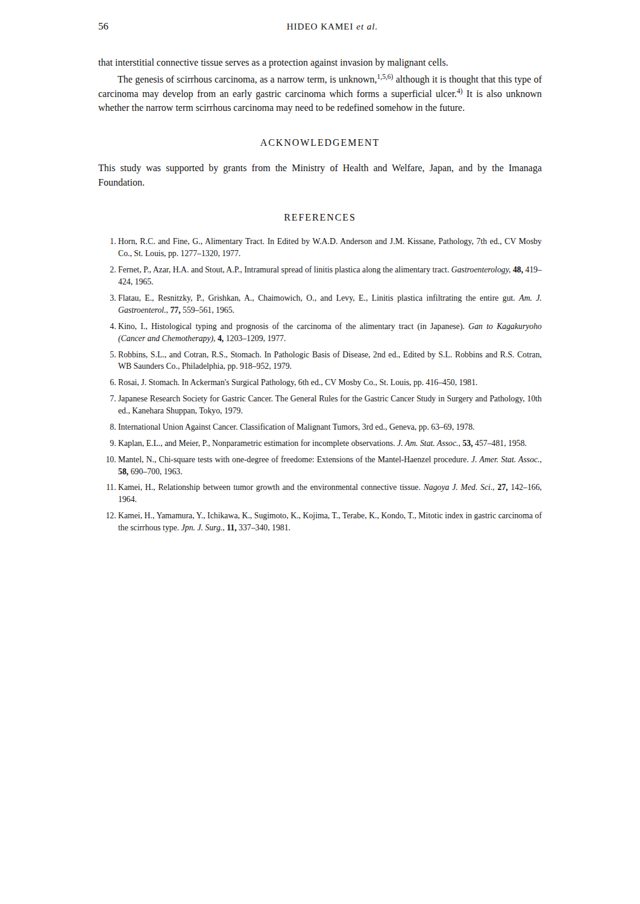56 Hideo Kamei et al.
that interstitial connective tissue serves as a protection against invasion by malignant cells.
The genesis of scirrhous carcinoma, as a narrow term, is unknown,1,5,6) although it is thought that this type of carcinoma may develop from an early gastric carcinoma which forms a superficial ulcer.4) It is also unknown whether the narrow term scirrhous carcinoma may need to be redefined somehow in the future.
Acknowledgement
This study was supported by grants from the Ministry of Health and Welfare, Japan, and by the Imanaga Foundation.
References
Horn, R.C. and Fine, G., Alimentary Tract. In Edited by W.A.D. Anderson and J.M. Kissane, Pathology, 7th ed., CV Mosby Co., St. Louis, pp. 1277–1320, 1977.
Fernet, P., Azar, H.A. and Stout, A.P., Intramural spread of linitis plastica along the alimentary tract. Gastroenterology, 48, 419–424, 1965.
Flatau, E., Resnitzky, P., Grishkan, A., Chaimowich, O., and Levy, E., Linitis plastica infiltrating the entire gut. Am. J. Gastroenterol., 77, 559–561, 1965.
Kino, I., Histological typing and prognosis of the carcinoma of the alimentary tract (in Japanese). Gan to Kagakuryoho (Cancer and Chemotherapy), 4, 1203–1209, 1977.
Robbins, S.L., and Cotran, R.S., Stomach. In Pathologic Basis of Disease, 2nd ed., Edited by S.L. Robbins and R.S. Cotran, WB Saunders Co., Philadelphia, pp. 918–952, 1979.
Rosai, J. Stomach. In Ackerman's Surgical Pathology, 6th ed., CV Mosby Co., St. Louis, pp. 416–450, 1981.
Japanese Research Society for Gastric Cancer. The General Rules for the Gastric Cancer Study in Surgery and Pathology, 10th ed., Kanehara Shuppan, Tokyo, 1979.
International Union Against Cancer. Classification of Malignant Tumors, 3rd ed., Geneva, pp. 63–69, 1978.
Kaplan, E.L., and Meier, P., Nonparametric estimation for incomplete observations. J. Am. Stat. Assoc., 53, 457–481, 1958.
Mantel, N., Chi-square tests with one-degree of freedome: Extensions of the Mantel-Haenzel procedure. J. Amer. Stat. Assoc., 58, 690–700, 1963.
Kamei, H., Relationship between tumor growth and the environmental connective tissue. Nagoya J. Med. Sci., 27, 142–166, 1964.
Kamei, H., Yamamura, Y., Ichikawa, K., Sugimoto, K., Kojima, T., Terabe, K., Kondo, T., Mitotic index in gastric carcinoma of the scirrhous type. Jpn. J. Surg., 11, 337–340, 1981.